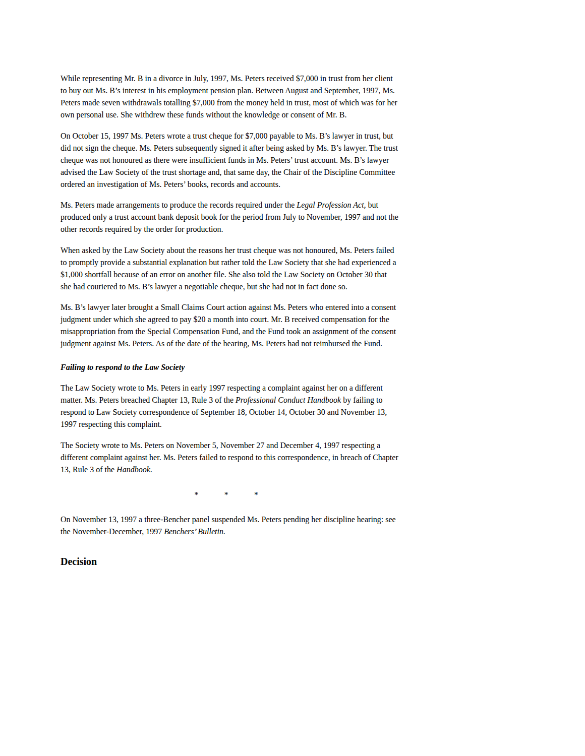While representing Mr. B in a divorce in July, 1997, Ms. Peters received $7,000 in trust from her client to buy out Ms. B’s interest in his employment pension plan. Between August and September, 1997, Ms. Peters made seven withdrawals totalling $7,000 from the money held in trust, most of which was for her own personal use. She withdrew these funds without the knowledge or consent of Mr. B.
On October 15, 1997 Ms. Peters wrote a trust cheque for $7,000 payable to Ms. B’s lawyer in trust, but did not sign the cheque. Ms. Peters subsequently signed it after being asked by Ms. B’s lawyer. The trust cheque was not honoured as there were insufficient funds in Ms. Peters’ trust account. Ms. B’s lawyer advised the Law Society of the trust shortage and, that same day, the Chair of the Discipline Committee ordered an investigation of Ms. Peters’ books, records and accounts.
Ms. Peters made arrangements to produce the records required under the Legal Profession Act, but produced only a trust account bank deposit book for the period from July to November, 1997 and not the other records required by the order for production.
When asked by the Law Society about the reasons her trust cheque was not honoured, Ms. Peters failed to promptly provide a substantial explanation but rather told the Law Society that she had experienced a $1,000 shortfall because of an error on another file. She also told the Law Society on October 30 that she had couriered to Ms. B’s lawyer a negotiable cheque, but she had not in fact done so.
Ms. B’s lawyer later brought a Small Claims Court action against Ms. Peters who entered into a consent judgment under which she agreed to pay $20 a month into court. Mr. B received compensation for the misappropriation from the Special Compensation Fund, and the Fund took an assignment of the consent judgment against Ms. Peters. As of the date of the hearing, Ms. Peters had not reimbursed the Fund.
Failing to respond to the Law Society
The Law Society wrote to Ms. Peters in early 1997 respecting a complaint against her on a different matter. Ms. Peters breached Chapter 13, Rule 3 of the Professional Conduct Handbook by failing to respond to Law Society correspondence of September 18, October 14, October 30 and November 13, 1997 respecting this complaint.
The Society wrote to Ms. Peters on November 5, November 27 and December 4, 1997 respecting a different complaint against her. Ms. Peters failed to respond to this correspondence, in breach of Chapter 13, Rule 3 of the Handbook.
* * *
On November 13, 1997 a three-Bencher panel suspended Ms. Peters pending her discipline hearing: see the November-December, 1997 Benchers’ Bulletin.
Decision